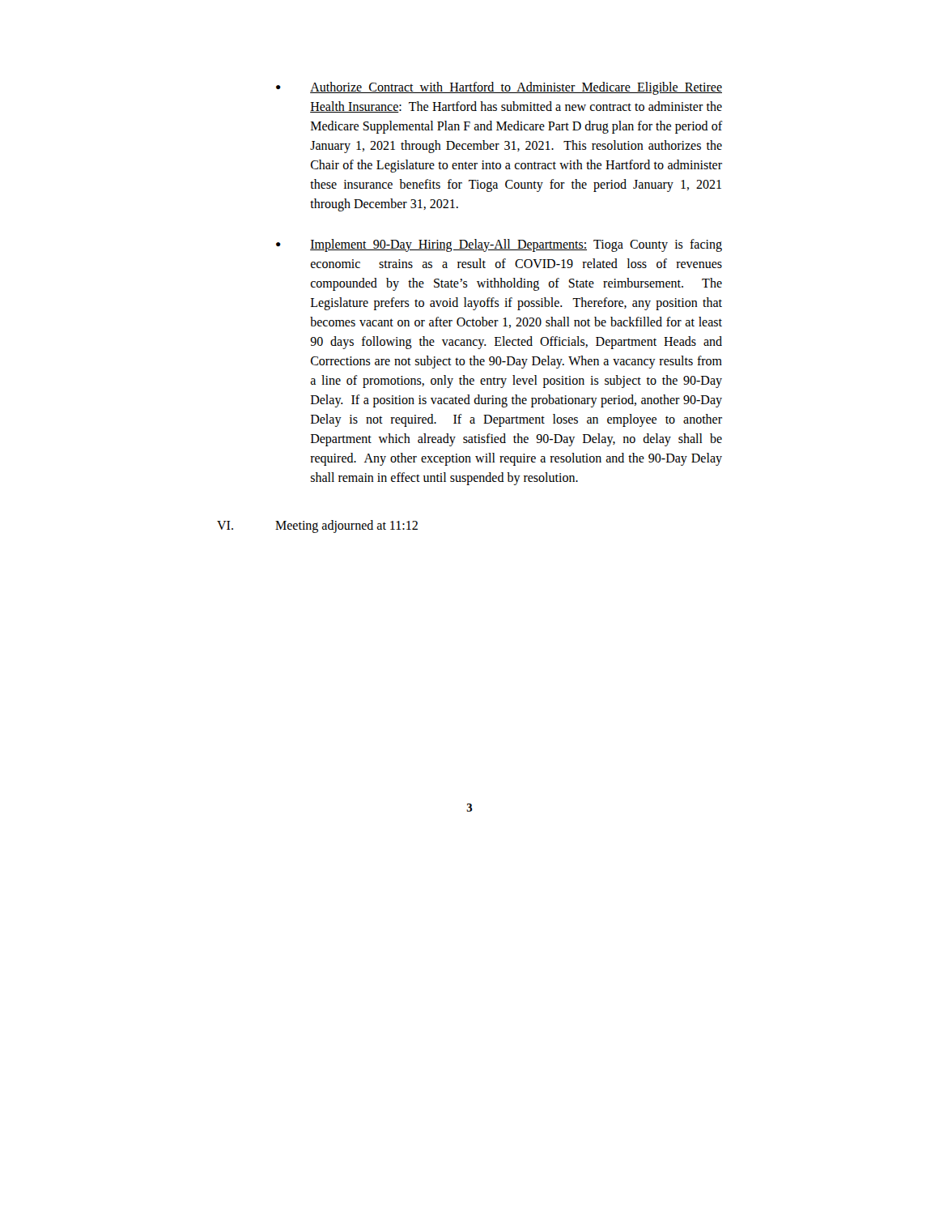Authorize Contract with Hartford to Administer Medicare Eligible Retiree Health Insurance: The Hartford has submitted a new contract to administer the Medicare Supplemental Plan F and Medicare Part D drug plan for the period of January 1, 2021 through December 31, 2021. This resolution authorizes the Chair of the Legislature to enter into a contract with the Hartford to administer these insurance benefits for Tioga County for the period January 1, 2021 through December 31, 2021.
Implement 90-Day Hiring Delay-All Departments: Tioga County is facing economic strains as a result of COVID-19 related loss of revenues compounded by the State’s withholding of State reimbursement. The Legislature prefers to avoid layoffs if possible. Therefore, any position that becomes vacant on or after October 1, 2020 shall not be backfilled for at least 90 days following the vacancy. Elected Officials, Department Heads and Corrections are not subject to the 90-Day Delay. When a vacancy results from a line of promotions, only the entry level position is subject to the 90-Day Delay. If a position is vacated during the probationary period, another 90-Day Delay is not required. If a Department loses an employee to another Department which already satisfied the 90-Day Delay, no delay shall be required. Any other exception will require a resolution and the 90-Day Delay shall remain in effect until suspended by resolution.
VI.
Meeting adjourned at 11:12
3